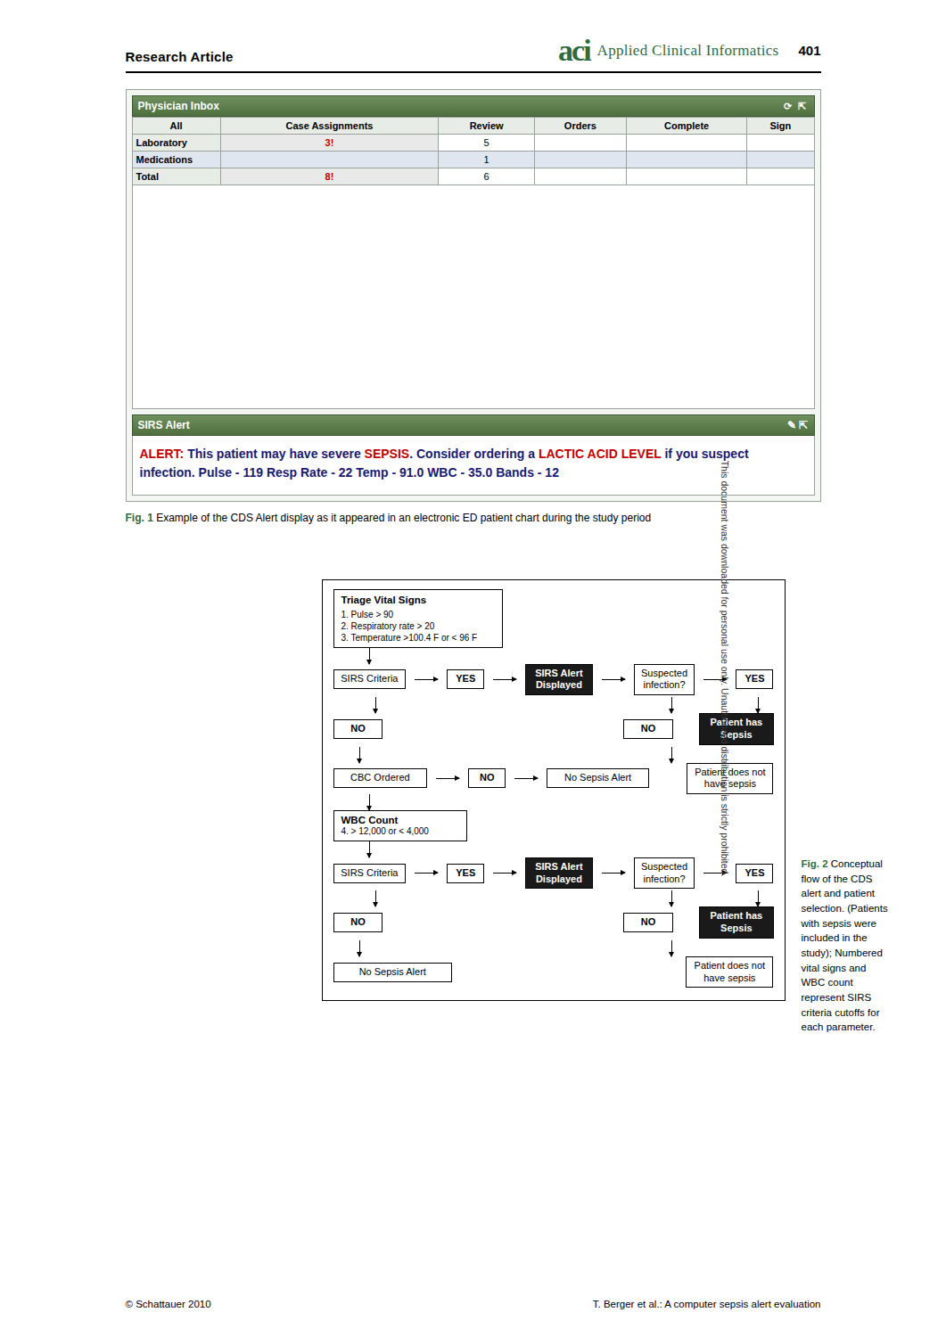Research Article
aci Applied Clinical Informatics 401
Physician Inbox ⟳ ⇱
| All | Case Assignments | Review | Orders | Complete | Sign |
| --- | --- | --- | --- | --- | --- |
| Laboratory | 3! | 5 | | | |
| Medications | | 1 | | | |
| Total | 8! | 6 | | | |
SIRS Alert ✎ ⇱
ALERT: This patient may have severe SEPSIS. Consider ordering a LACTIC ACID LEVEL if you suspect infection. Pulse - 119 Resp Rate - 22 Temp - 91.0 WBC - 35.0 Bands - 12
Fig. 1 Example of the CDS Alert display as it appeared in an electronic ED patient chart during the study period
Triage Vital Signs
1. Pulse > 90
2. Respiratory rate > 20
3. Temperature >100.4 F or < 96 F
SIRS Criteria
YES
SIRS Alert
Displayed
Suspected
infection?
YES
NO
NO
Patient has
Sepsis
CBC Ordered
NO
No Sepsis Alert
Patient does not
have sepsis
WBC Count
4. > 12,000 or < 4,000
SIRS Criteria
YES
SIRS Alert
Displayed
Suspected
infection?
YES
NO
NO
Patient has
Sepsis
No Sepsis Alert
Patient does not
have sepsis
Fig. 2 Conceptual flow of the CDS alert and patient selection. (Patients with sepsis were included in the study); Numbered vital signs and WBC count represent SIRS criteria cutoffs for each parameter.
© Schattauer 2010
T. Berger et al.: A computer sepsis alert evaluation
This document was downloaded for personal use only. Unauthorized distribution is strictly prohibited.